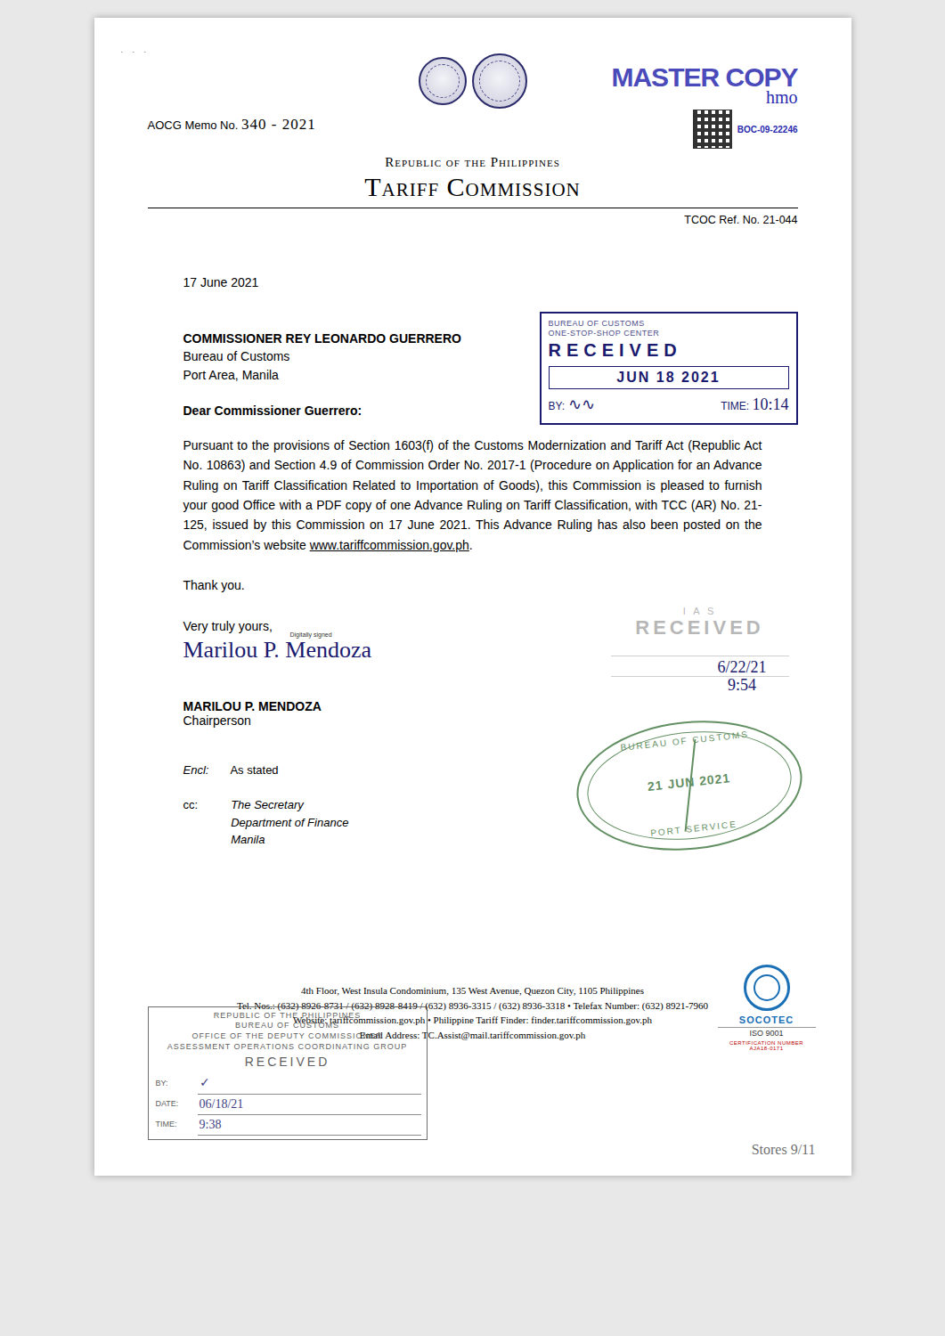. . .
AOCG Memo No. 340 - 2021
MASTER COPY
hmo
BOC-09-22246
Republic of the Philippines
Tariff Commission
TCOC Ref. No. 21-044
17 June 2021
BUREAU OF CUSTOMS
ONE-STOP-SHOP CENTER
RECEIVED
JUN 18 2021
BY: ∿∿ TIME: 10:14
COMMISSIONER REY LEONARDO GUERRERO
Bureau of Customs
Port Area, Manila
Dear Commissioner Guerrero:
Pursuant to the provisions of Section 1603(f) of the Customs Modernization and Tariff Act (Republic Act No. 10863) and Section 4.9 of Commission Order No. 2017-1 (Procedure on Application for an Advance Ruling on Tariff Classification Related to Importation of Goods), this Commission is pleased to furnish your good Office with a PDF copy of one Advance Ruling on Tariff Classification, with TCC (AR) No. 21-125, issued by this Commission on 17 June 2021. This Advance Ruling has also been posted on the Commission’s website www.tariffcommission.gov.ph.
Thank you.
Very truly yours,
Digitally signed
Marilou P. Mendoza
MARILOU P. MENDOZA
Chairperson
Encl: As stated
cc: The Secretary
Department of Finance
Manila
I A S
RECEIVED
6/22/21
9:54
BUREAU OF CUSTOMS
21 JUN 2021
PORT SERVICE
4th Floor, West Insula Condominium, 135 West Avenue, Quezon City, 1105 Philippines
Tel. Nos.: (632) 8926-8731 / (632) 8928-8419 / (632) 8936-3315 / (632) 8936-3318 • Telefax Number: (632) 8921-7960
Website: tariffcommission.gov.ph • Philippine Tariff Finder: finder.tariffcommission.gov.ph
Email Address: TC.Assist@mail.tariffcommission.gov.ph
SOCOTEC
ISO 9001
CERTIFICATION NUMBER
AJA18-0171
REPUBLIC OF THE PHILIPPINES
BUREAU OF CUSTOMS
OFFICE OF THE DEPUTY COMMISSIONER
ASSESSMENT OPERATIONS COORDINATING GROUP
RECEIVED
| BY: | ✓ |
| DATE: | 06/18/21 |
| TIME: | 9:38 |
Stores 9/11